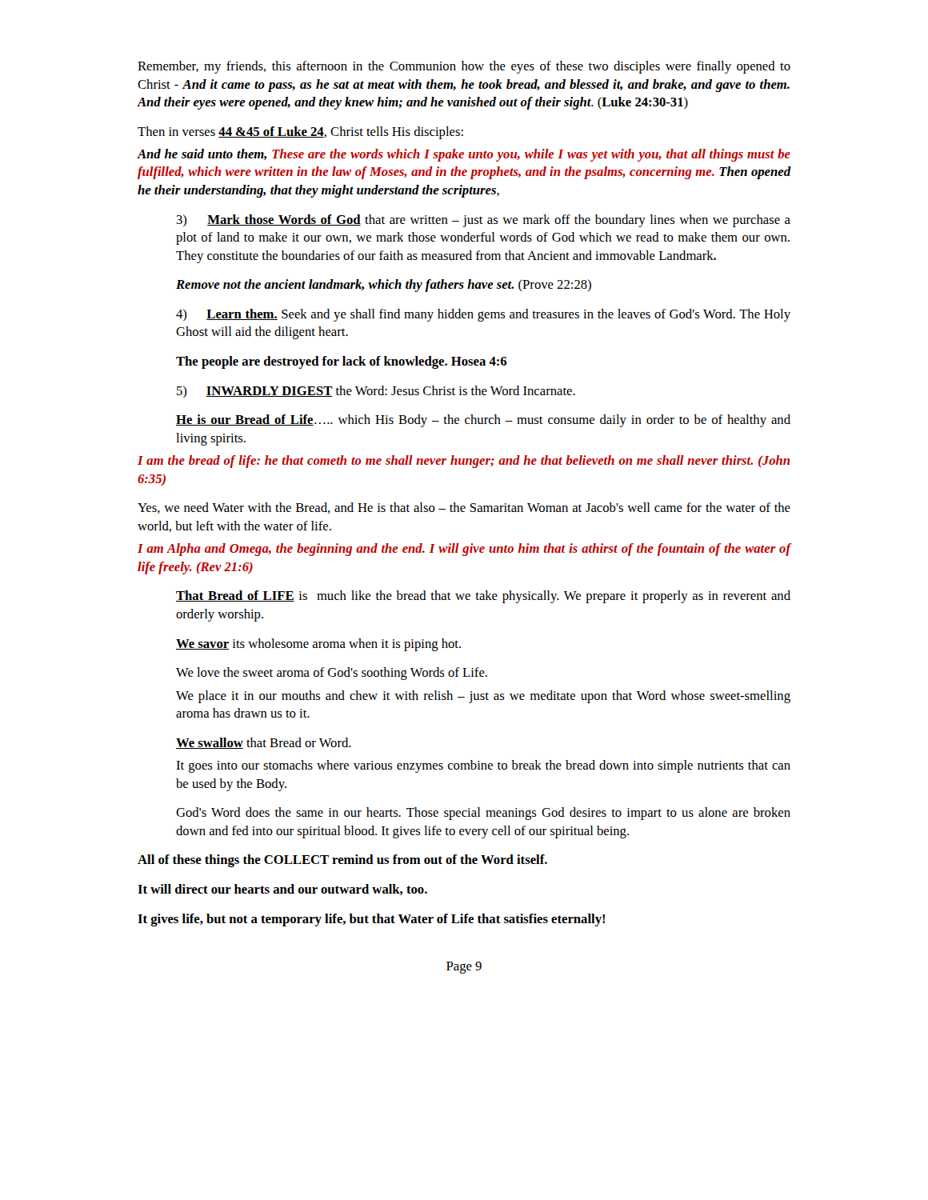Remember, my friends, this afternoon in the Communion how the eyes of these two disciples were finally opened to Christ - And it came to pass, as he sat at meat with them, he took bread, and blessed it, and brake, and gave to them. And their eyes were opened, and they knew him; and he vanished out of their sight. (Luke 24:30-31)
Then in verses 44 &45 of Luke 24, Christ tells His disciples:
And he said unto them, These are the words which I spake unto you, while I was yet with you, that all things must be fulfilled, which were written in the law of Moses, and in the prophets, and in the psalms, concerning me. Then opened he their understanding, that they might understand the scriptures,
3) Mark those Words of God that are written – just as we mark off the boundary lines when we purchase a plot of land to make it our own, we mark those wonderful words of God which we read to make them our own. They constitute the boundaries of our faith as measured from that Ancient and immovable Landmark.
Remove not the ancient landmark, which thy fathers have set. (Prove 22:28)
4) Learn them. Seek and ye shall find many hidden gems and treasures in the leaves of God's Word. The Holy Ghost will aid the diligent heart.
The people are destroyed for lack of knowledge. Hosea 4:6
5) INWARDLY DIGEST the Word: Jesus Christ is the Word Incarnate.
He is our Bread of Life….. which His Body – the church – must consume daily in order to be of healthy and living spirits.
I am the bread of life: he that cometh to me shall never hunger; and he that believeth on me shall never thirst. (John 6:35)
Yes, we need Water with the Bread, and He is that also – the Samaritan Woman at Jacob's well came for the water of the world, but left with the water of life.
I am Alpha and Omega, the beginning and the end. I will give unto him that is athirst of the fountain of the water of life freely. (Rev 21:6)
That Bread of LIFE is much like the bread that we take physically. We prepare it properly as in reverent and orderly worship.
We savor its wholesome aroma when it is piping hot.
We love the sweet aroma of God's soothing Words of Life.
We place it in our mouths and chew it with relish – just as we meditate upon that Word whose sweet-smelling aroma has drawn us to it.
We swallow that Bread or Word.
It goes into our stomachs where various enzymes combine to break the bread down into simple nutrients that can be used by the Body.
God's Word does the same in our hearts. Those special meanings God desires to impart to us alone are broken down and fed into our spiritual blood. It gives life to every cell of our spiritual being.
All of these things the COLLECT remind us from out of the Word itself.
It will direct our hearts and our outward walk, too.
It gives life, but not a temporary life, but that Water of Life that satisfies eternally!
Page 9